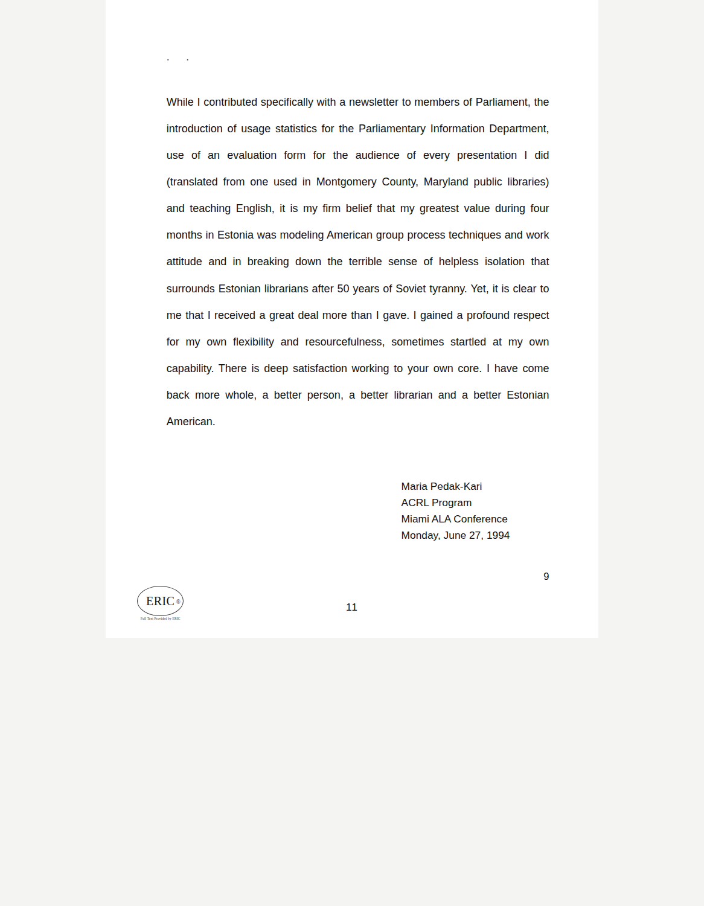..
While I contributed specifically with a newsletter to members of Parliament, the introduction of usage statistics for the Parliamentary Information Department, use of an evaluation form for the audience of every presentation I did (translated from one used in Montgomery County, Maryland public libraries) and teaching English, it is my firm belief that my greatest value during four months in Estonia was modeling American group process techniques and work attitude and in breaking down the terrible sense of helpless isolation that surrounds Estonian librarians after 50 years of Soviet tyranny. Yet, it is clear to me that I received a great deal more than I gave. I gained a profound respect for my own flexibility and resourcefulness, sometimes startled at my own capability. There is deep satisfaction working to your own core. I have come back more whole, a better person, a better librarian and a better Estonian American.
Maria Pedak-Kari
ACRL Program
Miami ALA Conference
Monday, June 27, 1994
9
11
ERIC®
Full Text Provided by ERIC